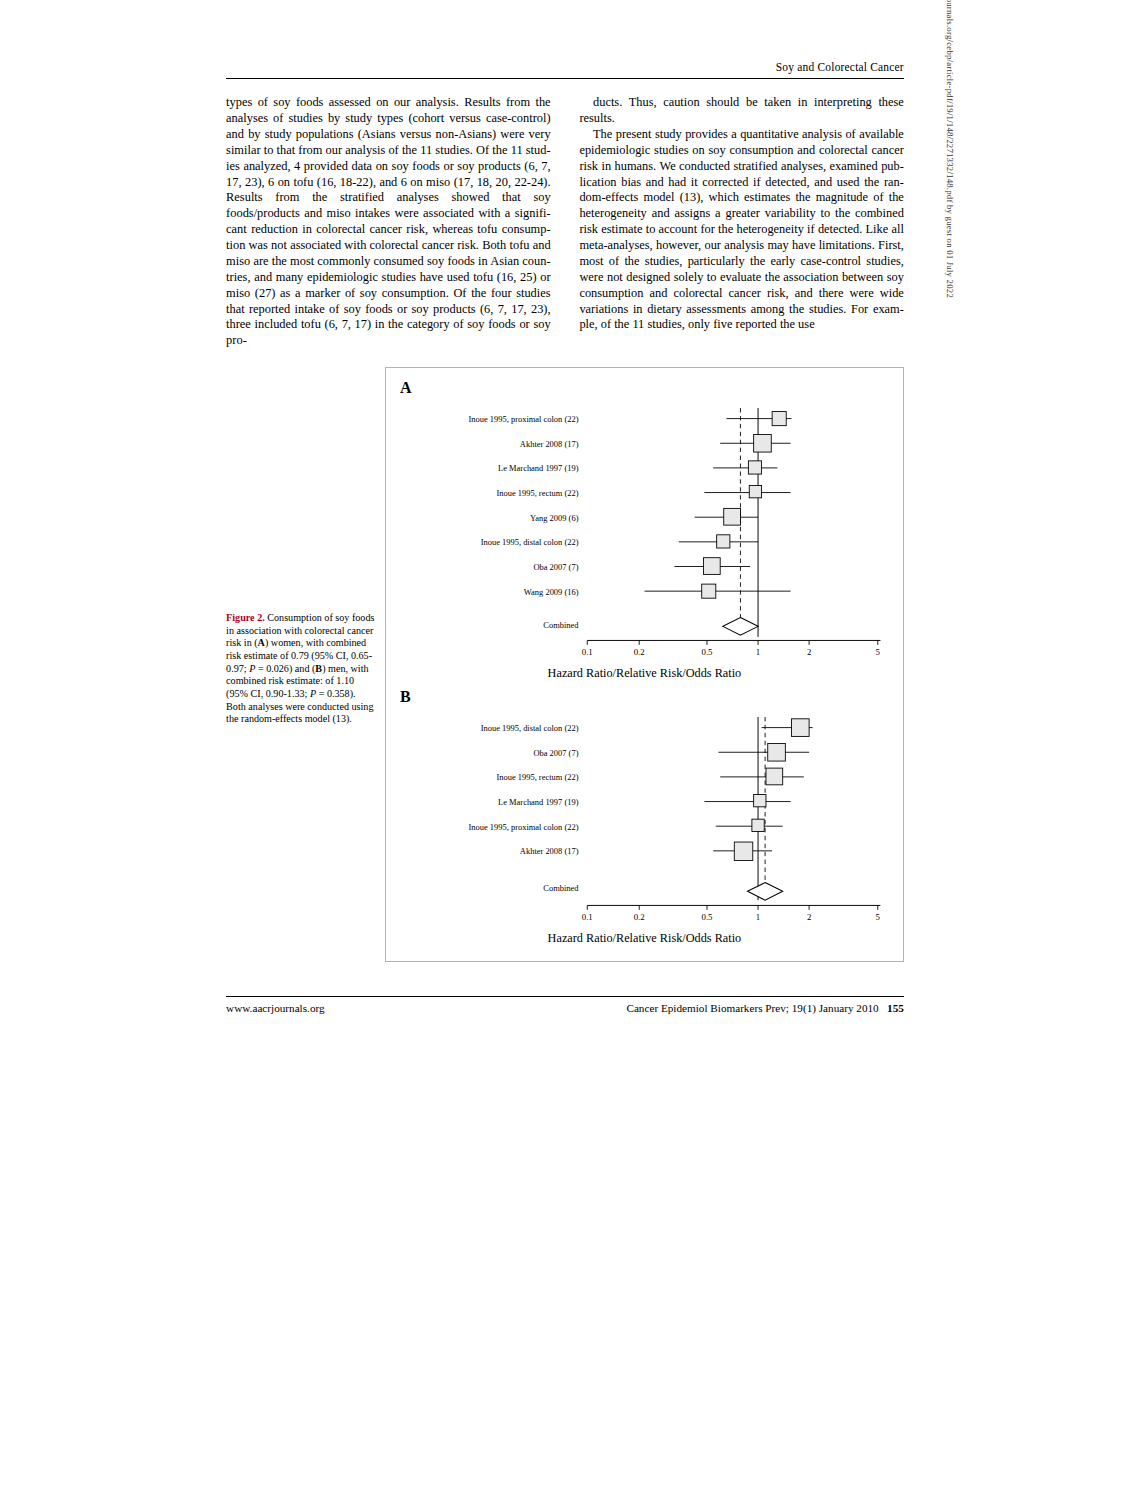Soy and Colorectal Cancer
types of soy foods assessed on our analysis. Results from the analyses of studies by study types (cohort versus case-control) and by study populations (Asians versus non-Asians) were very similar to that from our analysis of the 11 studies. Of the 11 studies analyzed, 4 provided data on soy foods or soy products (6, 7, 17, 23), 6 on tofu (16, 18-22), and 6 on miso (17, 18, 20, 22-24). Results from the stratified analyses showed that soy foods/products and miso intakes were associated with a significant reduction in colorectal cancer risk, whereas tofu consumption was not associated with colorectal cancer risk. Both tofu and miso are the most commonly consumed soy foods in Asian countries, and many epidemiologic studies have used tofu (16, 25) or miso (27) as a marker of soy consumption. Of the four studies that reported intake of soy foods or soy products (6, 7, 17, 23), three included tofu (6, 7, 17) in the category of soy foods or soy pro-
ducts. Thus, caution should be taken in interpreting these results.
The present study provides a quantitative analysis of available epidemiologic studies on soy consumption and colorectal cancer risk in humans. We conducted stratified analyses, examined publication bias and had it corrected if detected, and used the random-effects model (13), which estimates the magnitude of the heterogeneity and assigns a greater variability to the combined risk estimate to account for the heterogeneity if detected. Like all meta-analyses, however, our analysis may have limitations. First, most of the studies, particularly the early case-control studies, were not designed solely to evaluate the association between soy consumption and colorectal cancer risk, and there were wide variations in dietary assessments among the studies. For example, of the 11 studies, only five reported the use
Figure 2. Consumption of soy foods in association with colorectal cancer risk in (A) women, with combined risk estimate of 0.79 (95% CI, 0.65-0.97; P = 0.026) and (B) men, with combined risk estimate: of 1.10 (95% CI, 0.90-1.33; P = 0.358). Both analyses were conducted using the random-effects model (13).
A
Inoue 1995, proximal colon (22) Akhter 2008 (17) Le Marchand 1997 (19) Inoue 1995, rectum (22) Yang 2009 (6) Inoue 1995, distal colon (22) Oba 2007 (7) Wang 2009 (16) Combined 0.1 0.2 0.5 1 2 5
Hazard Ratio/Relative Risk/Odds Ratio
B
Inoue 1995, distal colon (22) Oba 2007 (7) Inoue 1995, rectum (22) Le Marchand 1997 (19) Inoue 1995, proximal colon (22) Akhter 2008 (17) Combined 0.1 0.2 0.5 1 2 5
Hazard Ratio/Relative Risk/Odds Ratio
Downloaded from http://aacrjournals.org/cebp/article-pdf/19/1/148/2271332/148.pdf by guest on 01 July 2022
www.aacrjournals.org
Cancer Epidemiol Biomarkers Prev; 19(1) January 2010 155